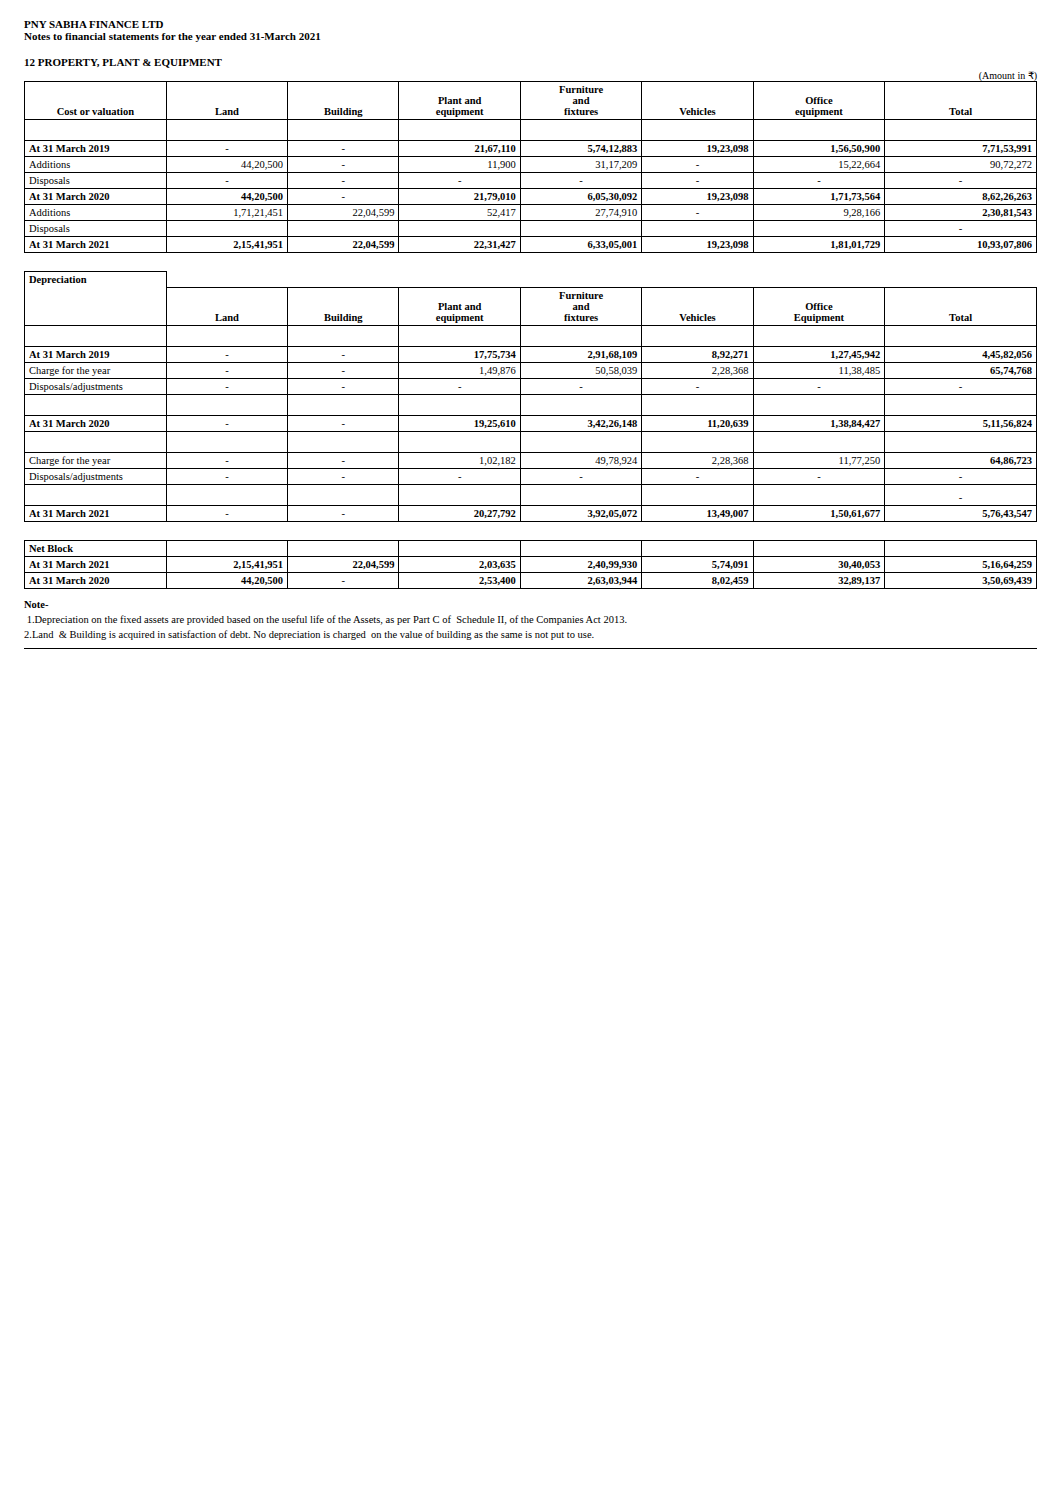PNY SABHA FINANCE LTD
Notes to financial statements for the year ended 31-March 2021
12 PROPERTY, PLANT & EQUIPMENT
(Amount in ₹)
| Cost or valuation | Land | Building | Plant and equipment | Furniture and fixtures | Vehicles | Office equipment | Total |
| --- | --- | --- | --- | --- | --- | --- | --- |
| At 31 March 2019 | - | - | 21,67,110 | 5,74,12,883 | 19,23,098 | 1,56,50,900 | 7,71,53,991 |
| Additions | 44,20,500 | - | 11,900 | 31,17,209 | - | 15,22,664 | 90,72,272 |
| Disposals | - | - | - | - | - | - | - |
| At 31 March 2020 | 44,20,500 | - | 21,79,010 | 6,05,30,092 | 19,23,098 | 1,71,73,564 | 8,62,26,263 |
| Additions | 1,71,21,451 | 22,04,599 | 52,417 | 27,74,910 | - | 9,28,166 | 2,30,81,543 |
| Disposals | | | | | | | - |
| At 31 March 2021 | 2,15,41,951 | 22,04,599 | 22,31,427 | 6,33,05,001 | 19,23,098 | 1,81,01,729 | 10,93,07,806 |
| Depreciation | | | | | | | |
| | Land | Building | Plant and equipment | Furniture and fixtures | Vehicles | Office Equipment | Total |
| At 31 March 2019 | - | - | 17,75,734 | 2,91,68,109 | 8,92,271 | 1,27,45,942 | 4,45,82,056 |
| Charge for the year | - | - | 1,49,876 | 50,58,039 | 2,28,368 | 11,38,485 | 65,74,768 |
| Disposals/adjustments | - | - | - | - | - | - | - |
| At 31 March 2020 | - | - | 19,25,610 | 3,42,26,148 | 11,20,639 | 1,38,84,427 | 5,11,56,824 |
| Charge for the year | - | - | 1,02,182 | 49,78,924 | 2,28,368 | 11,77,250 | 64,86,723 |
| Disposals/adjustments | - | - | - | - | - | - | - |
| | | | | | | | - |
| At 31 March 2021 | - | - | 20,27,792 | 3,92,05,072 | 13,49,007 | 1,50,61,677 | 5,76,43,547 |
| Net Block | | | | | | | |
| At 31 March 2021 | 2,15,41,951 | 22,04,599 | 2,03,635 | 2,40,99,930 | 5,74,091 | 30,40,053 | 5,16,64,259 |
| At 31 March 2020 | 44,20,500 | - | 2,53,400 | 2,63,03,944 | 8,02,459 | 32,89,137 | 3,50,69,439 |
Note-
1.Depreciation on the fixed assets are provided based on the useful life of the Assets, as per Part C of Schedule II, of the Companies Act 2013.
2.Land & Building is acquired in satisfaction of debt. No depreciation is charged on the value of building as the same is not put to use.